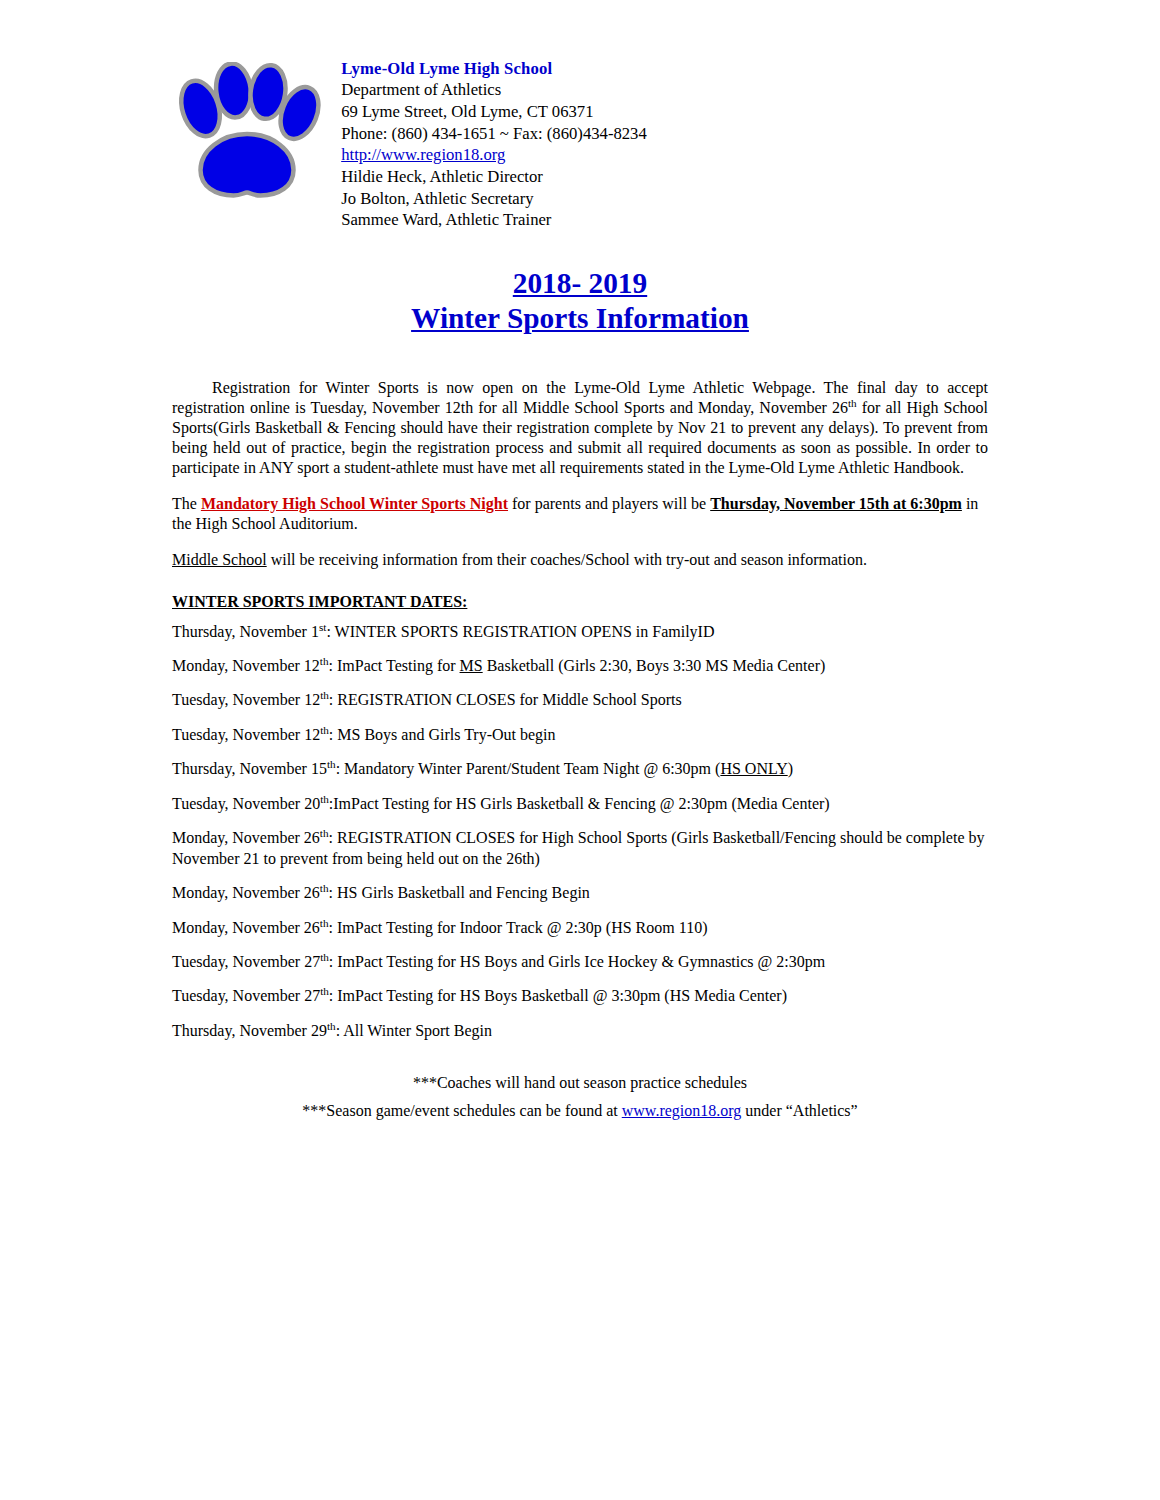Lyme-Old Lyme High School
Department of Athletics
69 Lyme Street, Old Lyme, CT 06371
Phone: (860) 434-1651 ~ Fax: (860)434-8234
http://www.region18.org
Hildie Heck, Athletic Director
Jo Bolton, Athletic Secretary
Sammee Ward, Athletic Trainer
2018- 2019 Winter Sports Information
Registration for Winter Sports is now open on the Lyme-Old Lyme Athletic Webpage. The final day to accept registration online is Tuesday, November 12th for all Middle School Sports and Monday, November 26th for all High School Sports(Girls Basketball & Fencing should have their registration complete by Nov 21 to prevent any delays). To prevent from being held out of practice, begin the registration process and submit all required documents as soon as possible. In order to participate in ANY sport a student-athlete must have met all requirements stated in the Lyme-Old Lyme Athletic Handbook.
The Mandatory High School Winter Sports Night for parents and players will be Thursday, November 15th at 6:30pm in the High School Auditorium.
Middle School will be receiving information from their coaches/School with try-out and season information.
WINTER SPORTS IMPORTANT DATES:
Thursday, November 1st: WINTER SPORTS REGISTRATION OPENS in FamilyID
Monday, November 12th: ImPact Testing for MS Basketball (Girls 2:30, Boys 3:30 MS Media Center)
Tuesday, November 12th: REGISTRATION CLOSES for Middle School Sports
Tuesday, November 12th: MS Boys and Girls Try-Out begin
Thursday, November 15th: Mandatory Winter Parent/Student Team Night @ 6:30pm (HS ONLY)
Tuesday, November 20th:ImPact Testing for HS Girls Basketball & Fencing @ 2:30pm (Media Center)
Monday, November 26th: REGISTRATION CLOSES for High School Sports (Girls Basketball/Fencing should be complete by November 21 to prevent from being held out on the 26th)
Monday, November 26th: HS Girls Basketball and Fencing Begin
Monday, November 26th: ImPact Testing for Indoor Track @ 2:30p (HS Room 110)
Tuesday, November 27th: ImPact Testing for HS Boys and Girls Ice Hockey & Gymnastics @ 2:30pm
Tuesday, November 27th: ImPact Testing for HS Boys Basketball @ 3:30pm (HS Media Center)
Thursday, November 29th: All Winter Sport Begin
***Coaches will hand out season practice schedules
***Season game/event schedules can be found at www.region18.org under “Athletics”